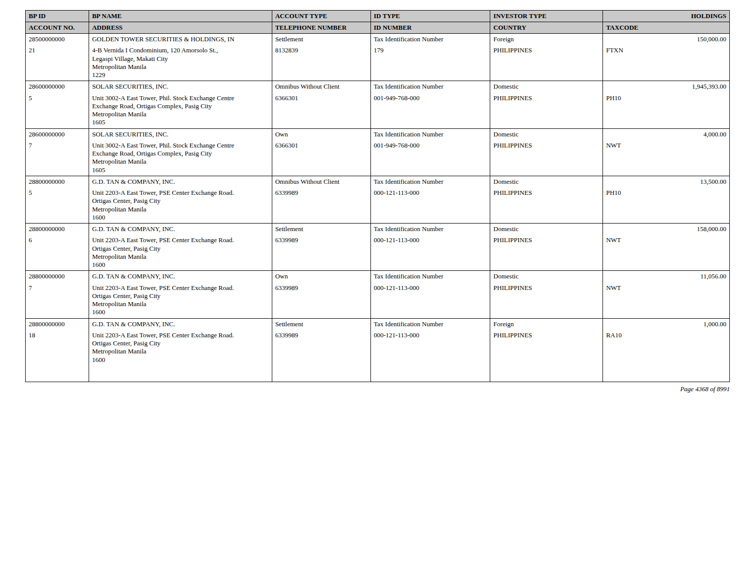| BP ID | BP NAME | ACCOUNT TYPE | ID TYPE | INVESTOR TYPE | HOLDINGS |
| --- | --- | --- | --- | --- | --- |
| ACCOUNT NO. | ADDRESS | TELEPHONE NUMBER | ID NUMBER | COUNTRY | TAXCODE |
| 28500000000 | GOLDEN TOWER SECURITIES & HOLDINGS, IN | Settlement | Tax Identification Number | Foreign | 150,000.00 |
| 21 | 4-B Vernida I Condominium, 120 Amorsolo St., Legaspi Village, Makati City Metropolitan Manila 1229 | 8132839 | 179 | PHILIPPINES | FTXN |
| 28600000000 | SOLAR SECURITIES, INC. | Omnibus Without Client | Tax Identification Number | Domestic | 1,945,393.00 |
| 5 | Unit 3002-A East Tower, Phil. Stock Exchange Centre Exchange Road, Ortigas Complex, Pasig City Metropolitan Manila 1605 | 6366301 | 001-949-768-000 | PHILIPPINES | PH10 |
| 28600000000 | SOLAR SECURITIES, INC. | Own | Tax Identification Number | Domestic | 4,000.00 |
| 7 | Unit 3002-A East Tower, Phil. Stock Exchange Centre Exchange Road, Ortigas Complex, Pasig City Metropolitan Manila 1605 | 6366301 | 001-949-768-000 | PHILIPPINES | NWT |
| 28800000000 | G.D. TAN & COMPANY, INC. | Omnibus Without Client | Tax Identification Number | Domestic | 13,500.00 |
| 5 | Unit 2203-A East Tower, PSE Center Exchange Road. Ortigas Center, Pasig City Metropolitan Manila 1600 | 6339989 | 000-121-113-000 | PHILIPPINES | PH10 |
| 28800000000 | G.D. TAN & COMPANY, INC. | Settlement | Tax Identification Number | Domestic | 158,000.00 |
| 6 | Unit 2203-A East Tower, PSE Center Exchange Road. Ortigas Center, Pasig City Metropolitan Manila 1600 | 6339989 | 000-121-113-000 | PHILIPPINES | NWT |
| 28800000000 | G.D. TAN & COMPANY, INC. | Own | Tax Identification Number | Domestic | 11,056.00 |
| 7 | Unit 2203-A East Tower, PSE Center Exchange Road. Ortigas Center, Pasig City Metropolitan Manila 1600 | 6339989 | 000-121-113-000 | PHILIPPINES | NWT |
| 28800000000 | G.D. TAN & COMPANY, INC. | Settlement | Tax Identification Number | Foreign | 1,000.00 |
| 18 | Unit 2203-A East Tower, PSE Center Exchange Road. Ortigas Center, Pasig City Metropolitan Manila 1600 | 6339989 | 000-121-113-000 | PHILIPPINES | RA10 |
Page 4368 of 8991